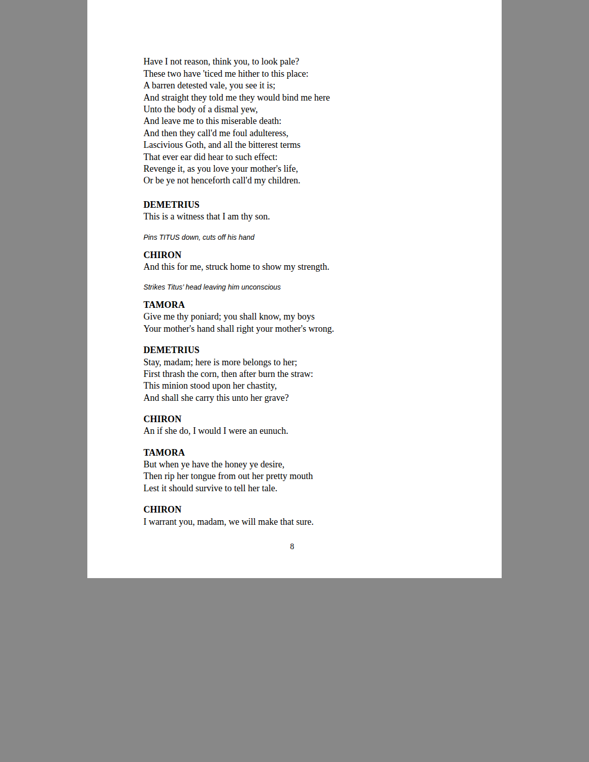Have I not reason, think you, to look pale?
These two have 'ticed me hither to this place:
A barren detested vale, you see it is;
And straight they told me they would bind me here
Unto the body of a dismal yew,
And leave me to this miserable death:
And then they call'd me foul adulteress,
Lascivious Goth, and all the bitterest terms
That ever ear did hear to such effect:
Revenge it, as you love your mother's life,
Or be ye not henceforth call'd my children.
DEMETRIUS
This is a witness that I am thy son.
Pins TITUS down, cuts off his hand
CHIRON
And this for me, struck home to show my strength.
Strikes Titus’ head leaving him unconscious
TAMORA
Give me thy poniard; you shall know, my boys
Your mother's hand shall right your mother's wrong.
DEMETRIUS
Stay, madam; here is more belongs to her;
First thrash the corn, then after burn the straw:
This minion stood upon her chastity,
And shall she carry this unto her grave?
CHIRON
An if she do, I would I were an eunuch.
TAMORA
But when ye have the honey ye desire,
Then rip her tongue from out her pretty mouth
Lest it should survive to tell her tale.
CHIRON
I warrant you, madam, we will make that sure.
8